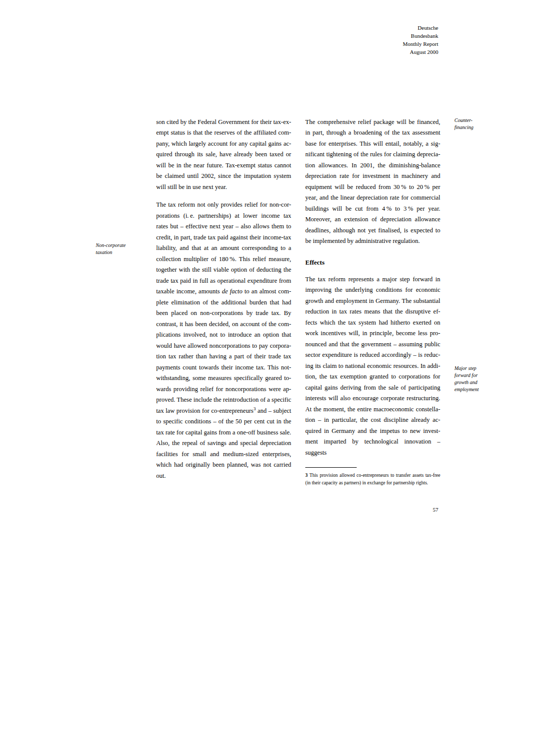Deutsche
Bundesbank
Monthly Report
August 2000
Non-corporate
taxation
son cited by the Federal Government for their tax-exempt status is that the reserves of the affiliated company, which largely account for any capital gains acquired through its sale, have already been taxed or will be in the near future. Tax-exempt status cannot be claimed until 2002, since the imputation system will still be in use next year.
The tax reform not only provides relief for non-corporations (i. e. partnerships) at lower income tax rates but – effective next year – also allows them to credit, in part, trade tax paid against their income-tax liability, and that at an amount corresponding to a collection multiplier of 180 %. This relief measure, together with the still viable option of deducting the trade tax paid in full as operational expenditure from taxable income, amounts de facto to an almost complete elimination of the additional burden that had been placed on non-corporations by trade tax. By contrast, it has been decided, on account of the complications involved, not to introduce an option that would have allowed noncorporations to pay corporation tax rather than having a part of their trade tax payments count towards their income tax. This notwithstanding, some measures specifically geared towards providing relief for noncorporations were approved. These include the reintroduction of a specific tax law provision for co-entrepreneurs3 and – subject to specific conditions – of the 50 per cent cut in the tax rate for capital gains from a one-off business sale. Also, the repeal of savings and special depreciation facilities for small and medium-sized enterprises, which had originally been planned, was not carried out.
The comprehensive relief package will be financed, in part, through a broadening of the tax assessment base for enterprises. This will entail, notably, a significant tightening of the rules for claiming depreciation allowances. In 2001, the diminishing-balance depreciation rate for investment in machinery and equipment will be reduced from 30 % to 20 % per year, and the linear depreciation rate for commercial buildings will be cut from 4 % to 3 % per year. Moreover, an extension of depreciation allowance deadlines, although not yet finalised, is expected to be implemented by administrative regulation.
Effects
The tax reform represents a major step forward in improving the underlying conditions for economic growth and employment in Germany. The substantial reduction in tax rates means that the disruptive effects which the tax system had hitherto exerted on work incentives will, in principle, become less pronounced and that the government – assuming public sector expenditure is reduced accordingly – is reducing its claim to national economic resources. In addition, the tax exemption granted to corporations for capital gains deriving from the sale of participating interests will also encourage corporate restructuring. At the moment, the entire macroeconomic constellation – in particular, the cost discipline already acquired in Germany and the impetus to new investment imparted by technological innovation – suggests
3 This provision allowed co-entrepreneurs to transfer assets tax-free (in their capacity as partners) in exchange for partnership rights.
Counter-
financing
Major step
forward for
growth and
employment
57